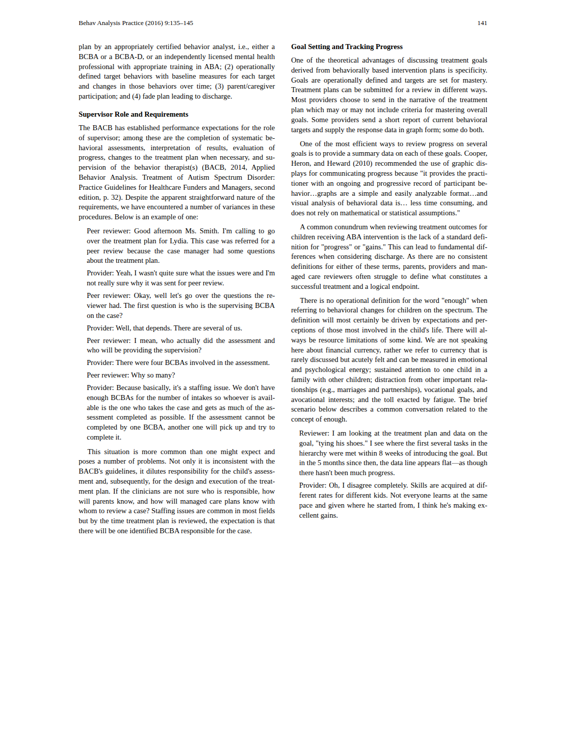Behav Analysis Practice (2016) 9:135–145 141
plan by an appropriately certified behavior analyst, i.e., either a BCBA or a BCBA-D, or an independently licensed mental health professional with appropriate training in ABA; (2) operationally defined target behaviors with baseline measures for each target and changes in those behaviors over time; (3) parent/caregiver participation; and (4) fade plan leading to discharge.
Supervisor Role and Requirements
The BACB has established performance expectations for the role of supervisor; among these are the completion of systematic behavioral assessments, interpretation of results, evaluation of progress, changes to the treatment plan when necessary, and supervision of the behavior therapist(s) (BACB, 2014, Applied Behavior Analysis. Treatment of Autism Spectrum Disorder: Practice Guidelines for Healthcare Funders and Managers, second edition, p. 32). Despite the apparent straightforward nature of the requirements, we have encountered a number of variances in these procedures. Below is an example of one:
Peer reviewer: Good afternoon Ms. Smith. I'm calling to go over the treatment plan for Lydia. This case was referred for a peer review because the case manager had some questions about the treatment plan.
Provider: Yeah, I wasn't quite sure what the issues were and I'm not really sure why it was sent for peer review.
Peer reviewer: Okay, well let's go over the questions the reviewer had. The first question is who is the supervising BCBA on the case?
Provider: Well, that depends. There are several of us.
Peer reviewer: I mean, who actually did the assessment and who will be providing the supervision?
Provider: There were four BCBAs involved in the assessment.
Peer reviewer: Why so many?
Provider: Because basically, it's a staffing issue. We don't have enough BCBAs for the number of intakes so whoever is available is the one who takes the case and gets as much of the assessment completed as possible. If the assessment cannot be completed by one BCBA, another one will pick up and try to complete it.
This situation is more common than one might expect and poses a number of problems. Not only it is inconsistent with the BACB's guidelines, it dilutes responsibility for the child's assessment and, subsequently, for the design and execution of the treatment plan. If the clinicians are not sure who is responsible, how will parents know, and how will managed care plans know with whom to review a case? Staffing issues are common in most fields but by the time treatment plan is reviewed, the expectation is that there will be one identified BCBA responsible for the case.
Goal Setting and Tracking Progress
One of the theoretical advantages of discussing treatment goals derived from behaviorally based intervention plans is specificity. Goals are operationally defined and targets are set for mastery. Treatment plans can be submitted for a review in different ways. Most providers choose to send in the narrative of the treatment plan which may or may not include criteria for mastering overall goals. Some providers send a short report of current behavioral targets and supply the response data in graph form; some do both.
One of the most efficient ways to review progress on several goals is to provide a summary data on each of these goals. Cooper, Heron, and Heward (2010) recommended the use of graphic displays for communicating progress because "it provides the practitioner with an ongoing and progressive record of participant behavior…graphs are a simple and easily analyzable format…and visual analysis of behavioral data is… less time consuming, and does not rely on mathematical or statistical assumptions."
A common conundrum when reviewing treatment outcomes for children receiving ABA intervention is the lack of a standard definition for "progress" or "gains." This can lead to fundamental differences when considering discharge. As there are no consistent definitions for either of these terms, parents, providers and managed care reviewers often struggle to define what constitutes a successful treatment and a logical endpoint.
There is no operational definition for the word "enough" when referring to behavioral changes for children on the spectrum. The definition will most certainly be driven by expectations and perceptions of those most involved in the child's life. There will always be resource limitations of some kind. We are not speaking here about financial currency, rather we refer to currency that is rarely discussed but acutely felt and can be measured in emotional and psychological energy; sustained attention to one child in a family with other children; distraction from other important relationships (e.g., marriages and partnerships), vocational goals, and avocational interests; and the toll exacted by fatigue. The brief scenario below describes a common conversation related to the concept of enough.
Reviewer: I am looking at the treatment plan and data on the goal, "tying his shoes." I see where the first several tasks in the hierarchy were met within 8 weeks of introducing the goal. But in the 5 months since then, the data line appears flat—as though there hasn't been much progress.
Provider: Oh, I disagree completely. Skills are acquired at different rates for different kids. Not everyone learns at the same pace and given where he started from, I think he's making excellent gains.